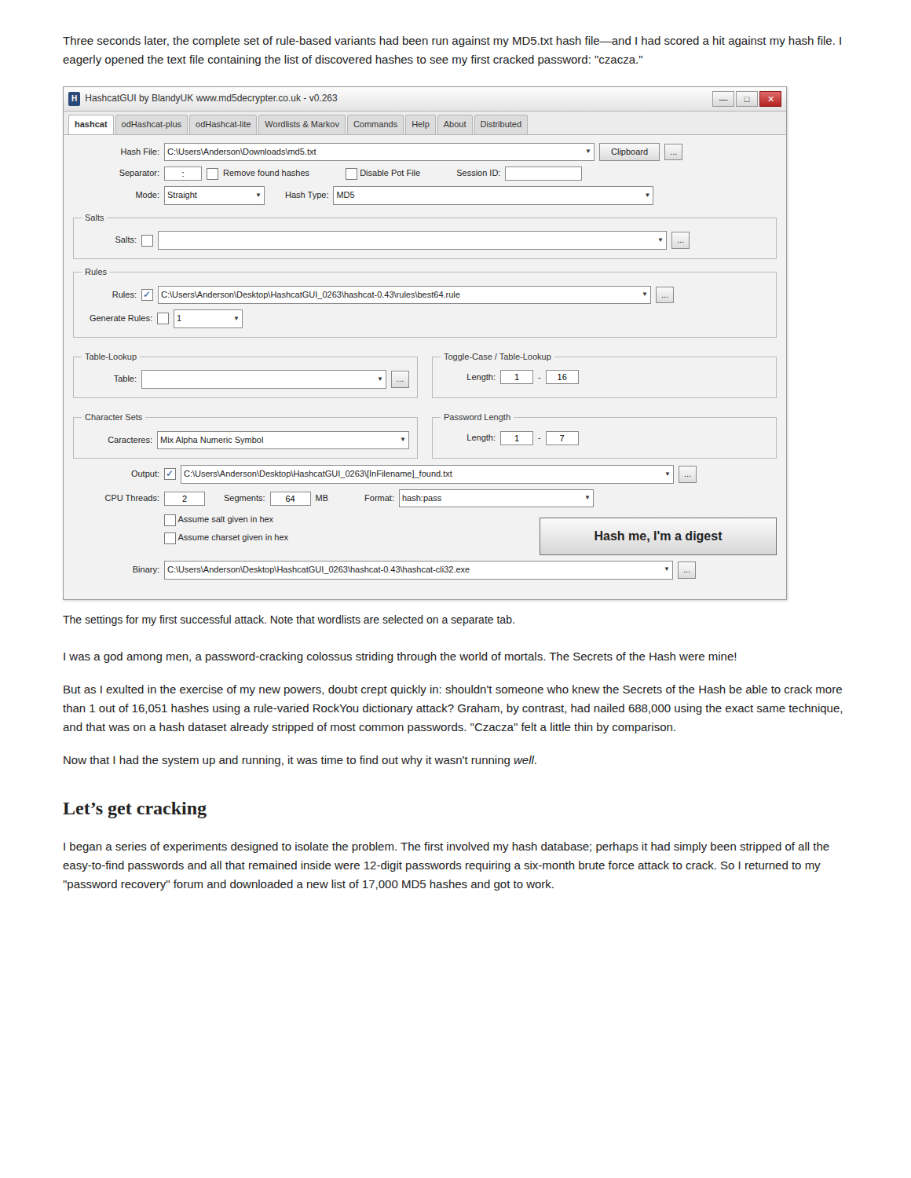Three seconds later, the complete set of rule-based variants had been run against my MD5.txt hash file—and I had scored a hit against my hash file. I eagerly opened the text file containing the list of discovered hashes to see my first cracked password: "czacza."
H HashcatGUI by BlandyUK www.md5decrypter.co.uk - v0.263 —□✕
hashcat
odHashcat-plus
odHashcat-lite
Wordlists & Markov
Commands
Help
About
Distributed
Hash File: C:\Users\Anderson\Downloads\md5.txt ▼ Clipboard ...
Separator: Remove found hashes Disable Pot File Session ID:
Mode: Straight ▼ Hash Type: MD5 ▼
Salts
Salts: ▼ ...
Rules
Rules: C:\Users\Anderson\Desktop\HashcatGUI_0263\hashcat-0.43\rules\best64.rule ▼ ...
Generate Rules: 1 ▼
Table-Lookup
Table: ▼ ...
Toggle-Case / Table-Lookup
Length: -
Character Sets
Caracteres: Mix Alpha Numeric Symbol ▼
Password Length
Length: -
Output: C:\Users\Anderson\Desktop\HashcatGUI_0263\[InFilename]_found.txt ▼ ...
CPU Threads: Segments: MB Format: hash:pass ▼
Assume salt given in hex
Assume charset given in hex
Hash me, I'm a digest
Binary: C:\Users\Anderson\Desktop\HashcatGUI_0263\hashcat-0.43\hashcat-cli32.exe ▼ ...
The settings for my first successful attack. Note that wordlists are selected on a separate tab.
I was a god among men, a password-cracking colossus striding through the world of mortals. The Secrets of the Hash were mine!
But as I exulted in the exercise of my new powers, doubt crept quickly in: shouldn't someone who knew the Secrets of the Hash be able to crack more than 1 out of 16,051 hashes using a rule-varied RockYou dictionary attack? Graham, by contrast, had nailed 688,000 using the exact same technique, and that was on a hash dataset already stripped of most common passwords. "Czacza" felt a little thin by comparison.
Now that I had the system up and running, it was time to find out why it wasn't running well.
Let’s get cracking
I began a series of experiments designed to isolate the problem. The first involved my hash database; perhaps it had simply been stripped of all the easy-to-find passwords and all that remained inside were 12-digit passwords requiring a six-month brute force attack to crack. So I returned to my "password recovery" forum and downloaded a new list of 17,000 MD5 hashes and got to work.